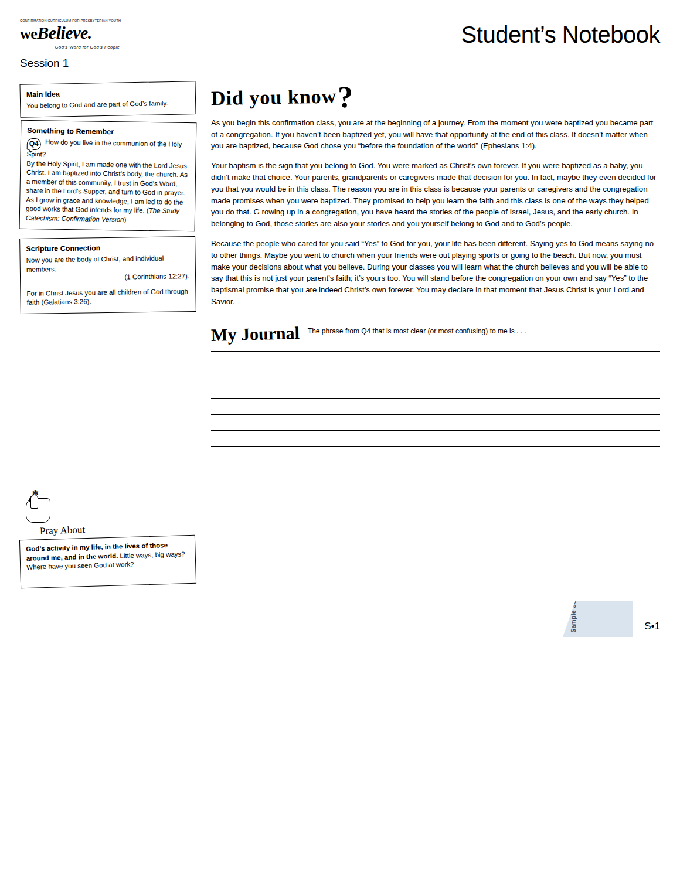CONFIRMATION CURRICULUM FOR PRESBYTERIAN YOUTH
we Believe.
God's Word for God's People
Student’s Notebook
Session 1
Main Idea
You belong to God and are part of God’s family.
Something to Remember
Q4 How do you live in the communion of the Holy Spirit?
By the Holy Spirit, I am made one with the Lord Jesus Christ. I am baptized into Christ’s body, the church. As a member of this community, I trust in God’s Word, share in the Lord’s Supper, and turn to God in prayer. As I grow in grace and knowledge, I am led to do the good works that God intends for my life. (The Study Catechism: Confirmation Version)
Scripture Connection
Now you are the body of Christ, and individual members. (1 Corinthians 12:27).
For in Christ Jesus you are all children of God through faith (Galatians 3:26).
❄
Pray About
God’s activity in my life, in the lives of those around me, and in the world. Little ways, big ways? Where have you seen God at work?
Did you know?
As you begin this confirmation class, you are at the beginning of a journey. From the moment you were baptized you became part of a congregation. If you haven’t been baptized yet, you will have that opportunity at the end of this class. It doesn’t matter when you are baptized, because God chose you “before the foundation of the world” (Ephesians 1:4).
Your baptism is the sign that you belong to God. You were marked as Christ’s own forever. If you were baptized as a baby, you didn’t make that choice. Your parents, grandparents or caregivers made that decision for you. In fact, maybe they even decided for you that you would be in this class. The reason you are in this class is because your parents or caregivers and the congregation made promises when you were baptized. They promised to help you learn the faith and this class is one of the ways they helped you do that. G rowing up in a congregation, you have heard the stories of the people of Israel, Jesus, and the early church. In belonging to God, those stories are also your stories and you yourself belong to God and to God’s people.
Because the people who cared for you said “Yes” to God for you, your life has been different. Saying yes to God means saying no to other things. Maybe you went to church when your friends were out playing sports or going to the beach. But now, you must make your decisions about what you believe. During your classes you will learn what the church believes and you will be able to say that this is not just your parent’s faith; it’s yours too. You will stand before the congregation on your own and say “Yes” to the baptismal promise that you are indeed Christ’s own forever. You may declare in that moment that Jesus Christ is your Lord and Savior.
My Journal
The phrase from Q4 that is most clear (or most confusing) to me is . . .
Sample Session
S•1